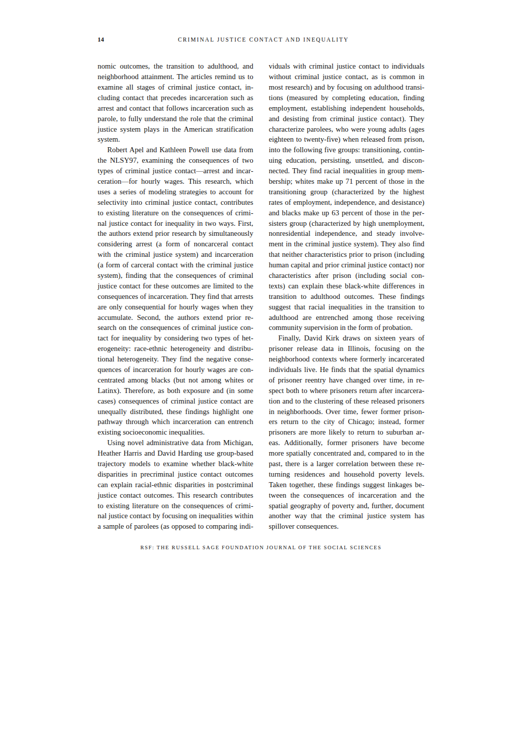14 Criminal Justice Contact and Inequality
nomic outcomes, the transition to adulthood, and neighborhood attainment. The articles remind us to examine all stages of criminal justice contact, including contact that precedes incarceration such as arrest and contact that follows incarceration such as parole, to fully understand the role that the criminal justice system plays in the American stratification system.
Robert Apel and Kathleen Powell use data from the NLSY97, examining the consequences of two types of criminal justice contact—arrest and incarceration—for hourly wages. This research, which uses a series of modeling strategies to account for selectivity into criminal justice contact, contributes to existing literature on the consequences of criminal justice contact for inequality in two ways. First, the authors extend prior research by simultaneously considering arrest (a form of noncarceral contact with the criminal justice system) and incarceration (a form of carceral contact with the criminal justice system), finding that the consequences of criminal justice contact for these outcomes are limited to the consequences of incarceration. They find that arrests are only consequential for hourly wages when they accumulate. Second, the authors extend prior research on the consequences of criminal justice contact for inequality by considering two types of heterogeneity: race-ethnic heterogeneity and distributional heterogeneity. They find the negative consequences of incarceration for hourly wages are concentrated among blacks (but not among whites or Latinx). Therefore, as both exposure and (in some cases) consequences of criminal justice contact are unequally distributed, these findings highlight one pathway through which incarceration can entrench existing socioeconomic inequalities.
Using novel administrative data from Michigan, Heather Harris and David Harding use group-based trajectory models to examine whether black-white disparities in precriminal justice contact outcomes can explain racial-ethnic disparities in postcriminal justice contact outcomes. This research contributes to existing literature on the consequences of criminal justice contact by focusing on inequalities within a sample of parolees (as opposed to comparing individuals with criminal justice contact to individuals without criminal justice contact, as is common in most research) and by focusing on adulthood transitions (measured by completing education, finding employment, establishing independent households, and desisting from criminal justice contact). They characterize parolees, who were young adults (ages eighteen to twenty-five) when released from prison, into the following five groups: transitioning, continuing education, persisting, unsettled, and disconnected. They find racial inequalities in group membership; whites make up 71 percent of those in the transitioning group (characterized by the highest rates of employment, independence, and desistance) and blacks make up 63 percent of those in the persisters group (characterized by high unemployment, nonresidential independence, and steady involvement in the criminal justice system). They also find that neither characteristics prior to prison (including human capital and prior criminal justice contact) nor characteristics after prison (including social contexts) can explain these black-white differences in transition to adulthood outcomes. These findings suggest that racial inequalities in the transition to adulthood are entrenched among those receiving community supervision in the form of probation.
Finally, David Kirk draws on sixteen years of prisoner release data in Illinois, focusing on the neighborhood contexts where formerly incarcerated individuals live. He finds that the spatial dynamics of prisoner reentry have changed over time, in respect both to where prisoners return after incarceration and to the clustering of these released prisoners in neighborhoods. Over time, fewer former prisoners return to the city of Chicago; instead, former prisoners are more likely to return to suburban areas. Additionally, former prisoners have become more spatially concentrated and, compared to in the past, there is a larger correlation between these returning residences and household poverty levels. Taken together, these findings suggest linkages between the consequences of incarceration and the spatial geography of poverty and, further, document another way that the criminal justice system has spillover consequences.
rsf: the russell sage foundation journal of the social sciences